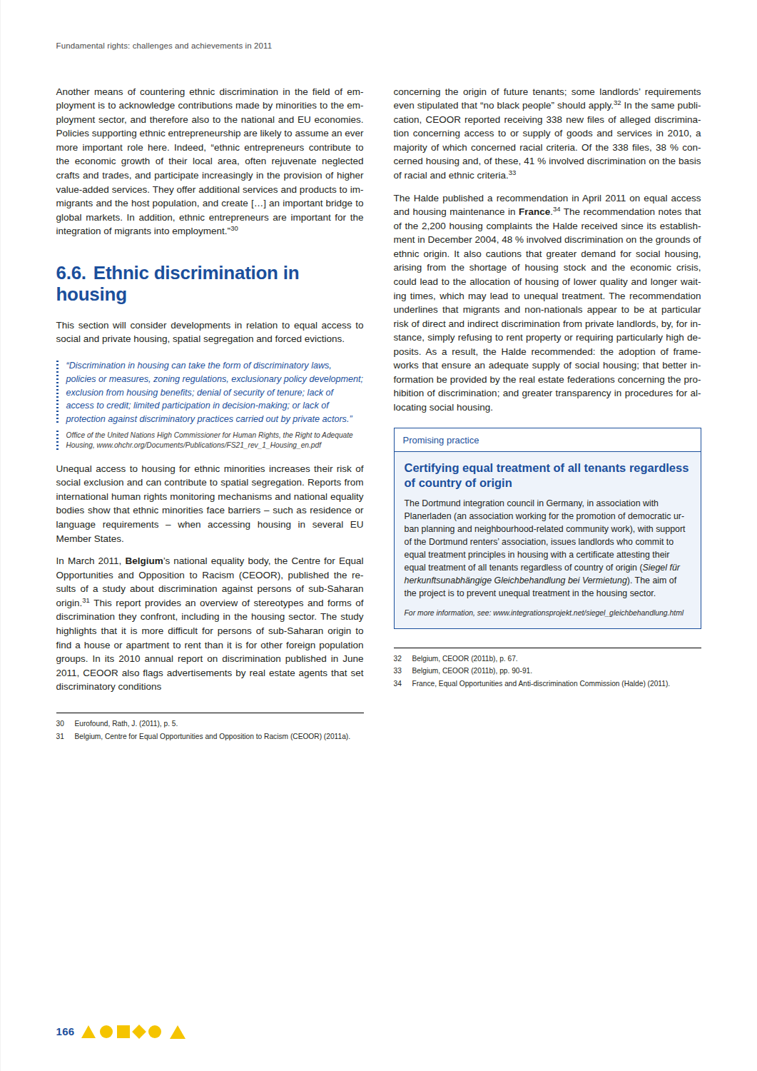Fundamental rights: challenges and achievements in 2011
Another means of countering ethnic discrimination in the field of employment is to acknowledge contributions made by minorities to the employment sector, and therefore also to the national and EU economies. Policies supporting ethnic entrepreneurship are likely to assume an ever more important role here. Indeed, “ethnic entrepreneurs contribute to the economic growth of their local area, often rejuvenate neglected crafts and trades, and participate increasingly in the provision of higher value-added services. They offer additional services and products to immigrants and the host population, and create […] an important bridge to global markets. In addition, ethnic entrepreneurs are important for the integration of migrants into employment.”30
6.6. Ethnic discrimination in housing
This section will consider developments in relation to equal access to social and private housing, spatial segregation and forced evictions.
“Discrimination in housing can take the form of discriminatory laws, policies or measures, zoning regulations, exclusionary policy development; exclusion from housing benefits; denial of security of tenure; lack of access to credit; limited participation in decision-making; or lack of protection against discriminatory practices carried out by private actors.”
Office of the United Nations High Commissioner for Human Rights, the Right to Adequate Housing, www.ohchr.org/Documents/Publications/FS21_rev_1_Housing_en.pdf
Unequal access to housing for ethnic minorities increases their risk of social exclusion and can contribute to spatial segregation. Reports from international human rights monitoring mechanisms and national equality bodies show that ethnic minorities face barriers – such as residence or language requirements – when accessing housing in several EU Member States.
In March 2011, Belgium’s national equality body, the Centre for Equal Opportunities and Opposition to Racism (CEOOR), published the results of a study about discrimination against persons of sub-Saharan origin.31 This report provides an overview of stereotypes and forms of discrimination they confront, including in the housing sector. The study highlights that it is more difficult for persons of sub-Saharan origin to find a house or apartment to rent than it is for other foreign population groups. In its 2010 annual report on discrimination published in June 2011, CEOOR also flags advertisements by real estate agents that set discriminatory conditions
30 Eurofound, Rath, J. (2011), p. 5.
31 Belgium, Centre for Equal Opportunities and Opposition to Racism (CEOOR) (2011a).
concerning the origin of future tenants; some landlords’ requirements even stipulated that “no black people” should apply.32 In the same publication, CEOOR reported receiving 338 new files of alleged discrimination concerning access to or supply of goods and services in 2010, a majority of which concerned racial criteria. Of the 338 files, 38 % concerned housing and, of these, 41 % involved discrimination on the basis of racial and ethnic criteria.33
The Halde published a recommendation in April 2011 on equal access and housing maintenance in France.34 The recommendation notes that of the 2,200 housing complaints the Halde received since its establishment in December 2004, 48 % involved discrimination on the grounds of ethnic origin. It also cautions that greater demand for social housing, arising from the shortage of housing stock and the economic crisis, could lead to the allocation of housing of lower quality and longer waiting times, which may lead to unequal treatment. The recommendation underlines that migrants and non-nationals appear to be at particular risk of direct and indirect discrimination from private landlords, by, for instance, simply refusing to rent property or requiring particularly high deposits. As a result, the Halde recommended: the adoption of frameworks that ensure an adequate supply of social housing; that better information be provided by the real estate federations concerning the prohibition of discrimination; and greater transparency in procedures for allocating social housing.
Promising practice
Certifying equal treatment of all tenants regardless of country of origin
The Dortmund integration council in Germany, in association with Planerladen (an association working for the promotion of democratic urban planning and neighbourhood-related community work), with support of the Dortmund renters’ association, issues landlords who commit to equal treatment principles in housing with a certificate attesting their equal treatment of all tenants regardless of country of origin (Siegel für herkunftsunabhängige Gleichbehandlung bei Vermietung). The aim of the project is to prevent unequal treatment in the housing sector.
For more information, see: www.integrationsprojekt.net/siegel_gleichbehandlung.html
32 Belgium, CEOOR (2011b), p. 67.
33 Belgium, CEOOR (2011b), pp. 90-91.
34 France, Equal Opportunities and Anti-discrimination Commission (Halde) (2011).
166